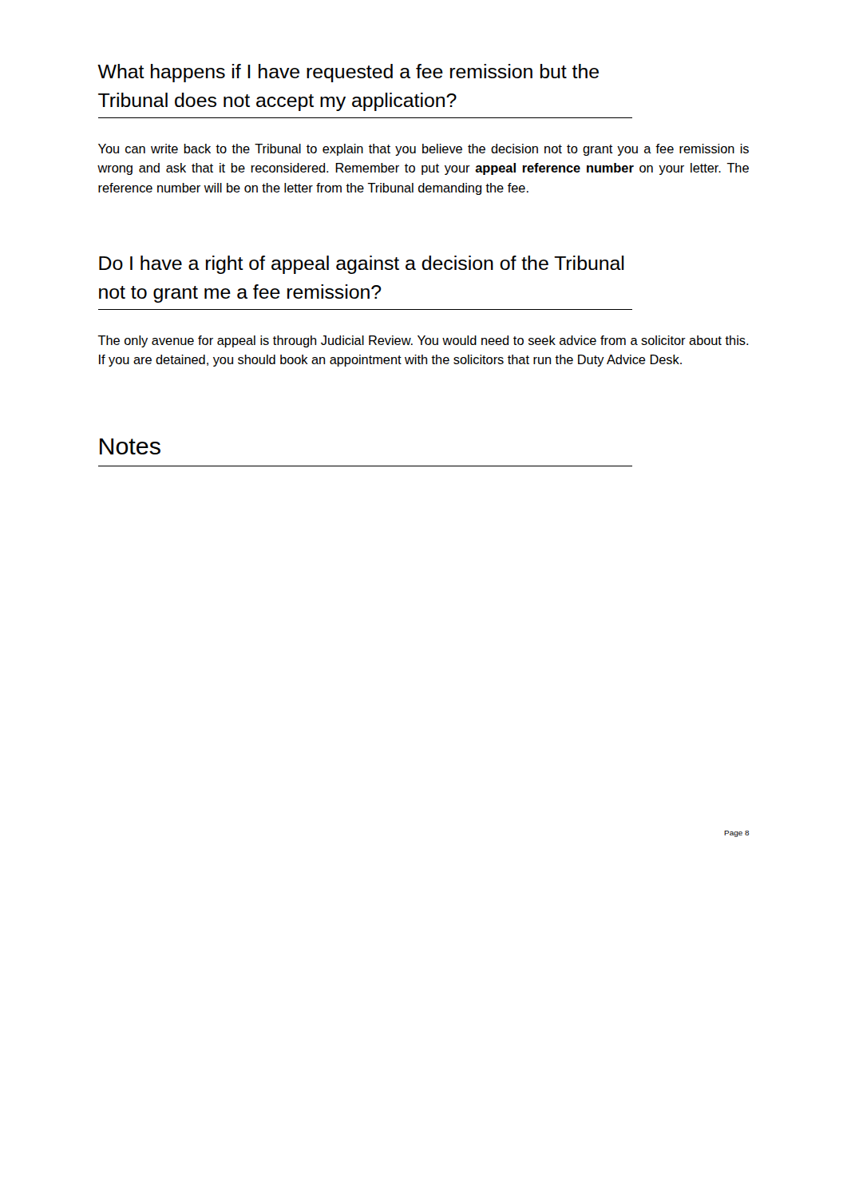What happens if I have requested a fee remission but the Tribunal does not accept my application?
You can write back to the Tribunal to explain that you believe the decision not to grant you a fee remission is wrong and ask that it be reconsidered. Remember to put your appeal reference number on your letter. The reference number will be on the letter from the Tribunal demanding the fee.
Do I have a right of appeal against a decision of the Tribunal not to grant me a fee remission?
The only avenue for appeal is through Judicial Review. You would need to seek advice from a solicitor about this. If you are detained, you should book an appointment with the solicitors that run the Duty Advice Desk.
Notes
Page 8